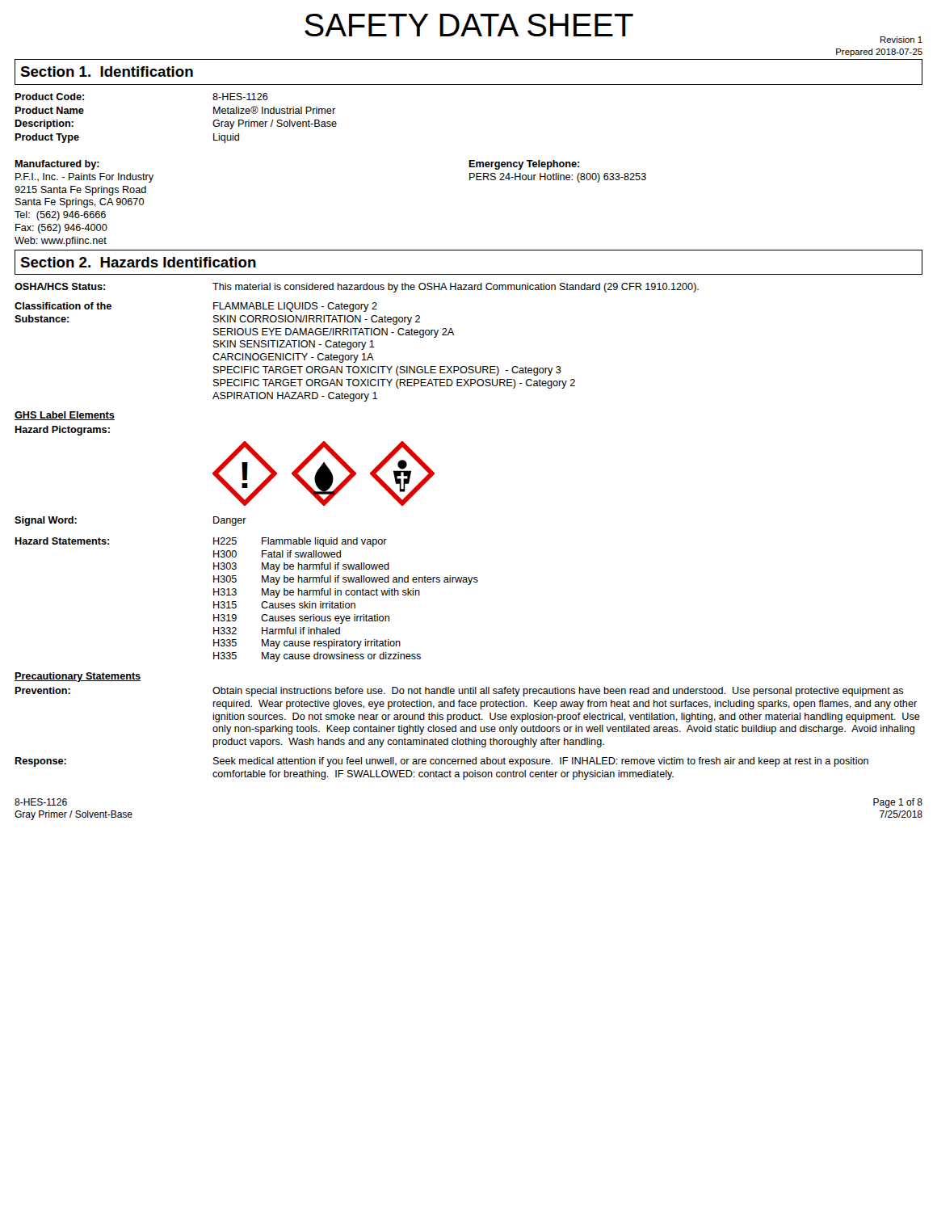SAFETY DATA SHEET
Revision 1
Prepared 2018-07-25
Section 1. Identification
| Product Code: | 8-HES-1126 |
| Product Name | Metalize® Industrial Primer |
| Description: | Gray Primer / Solvent-Base |
| Product Type | Liquid |
| Manufactured by: P.F.I., Inc. - Paints For Industry 9215 Santa Fe Springs Road Santa Fe Springs, CA 90670 Tel: (562) 946-6666 Fax: (562) 946-4000 Web: www.pfiinc.net | Emergency Telephone: PERS 24-Hour Hotline: (800) 633-8253 |
Section 2. Hazards Identification
| OSHA/HCS Status: | This material is considered hazardous by the OSHA Hazard Communication Standard (29 CFR 1910.1200). |
| Classification of the Substance: | FLAMMABLE LIQUIDS - Category 2 SKIN CORROSION/IRRITATION - Category 2 SERIOUS EYE DAMAGE/IRRITATION - Category 2A SKIN SENSITIZATION - Category 1 CARCINOGENICITY - Category 1A SPECIFIC TARGET ORGAN TOXICITY (SINGLE EXPOSURE) - Category 3 SPECIFIC TARGET ORGAN TOXICITY (REPEATED EXPOSURE) - Category 2 ASPIRATION HAZARD - Category 1 |
GHS Label Elements
| Hazard Pictograms: | |
!
| Signal Word: | Danger |
| Hazard Statements: | / H225 / Flammable liquid and vapor / / H300 / Fatal if swallowed / / H303 / May be harmful if swallowed / / H305 / May be harmful if swallowed and enters airways / / H313 / May be harmful in contact with skin / / H315 / Causes skin irritation / / H319 / Causes serious eye irritation / / H332 / Harmful if inhaled / / H335 / May cause respiratory irritation / / H335 / May cause drowsiness or dizziness / |
Precautionary Statements
| Prevention: | Obtain special instructions before use. Do not handle until all safety precautions have been read and understood. Use personal protective equipment as required. Wear protective gloves, eye protection, and face protection. Keep away from heat and hot surfaces, including sparks, open flames, and any other ignition sources. Do not smoke near or around this product. Use explosion-proof electrical, ventilation, lighting, and other material handling equipment. Use only non-sparking tools. Keep container tightly closed and use only outdoors or in well ventilated areas. Avoid static buildiup and discharge. Avoid inhaling product vapors. Wash hands and any contaminated clothing thoroughly after handling. |
| Response: | Seek medical attention if you feel unwell, or are concerned about exposure. IF INHALED: remove victim to fresh air and keep at rest in a position comfortable for breathing. IF SWALLOWED: contact a poison control center or physician immediately. |
| 8-HES-1126 | Page 1 of 8 |
| Gray Primer / Solvent-Base | 7/25/2018 |